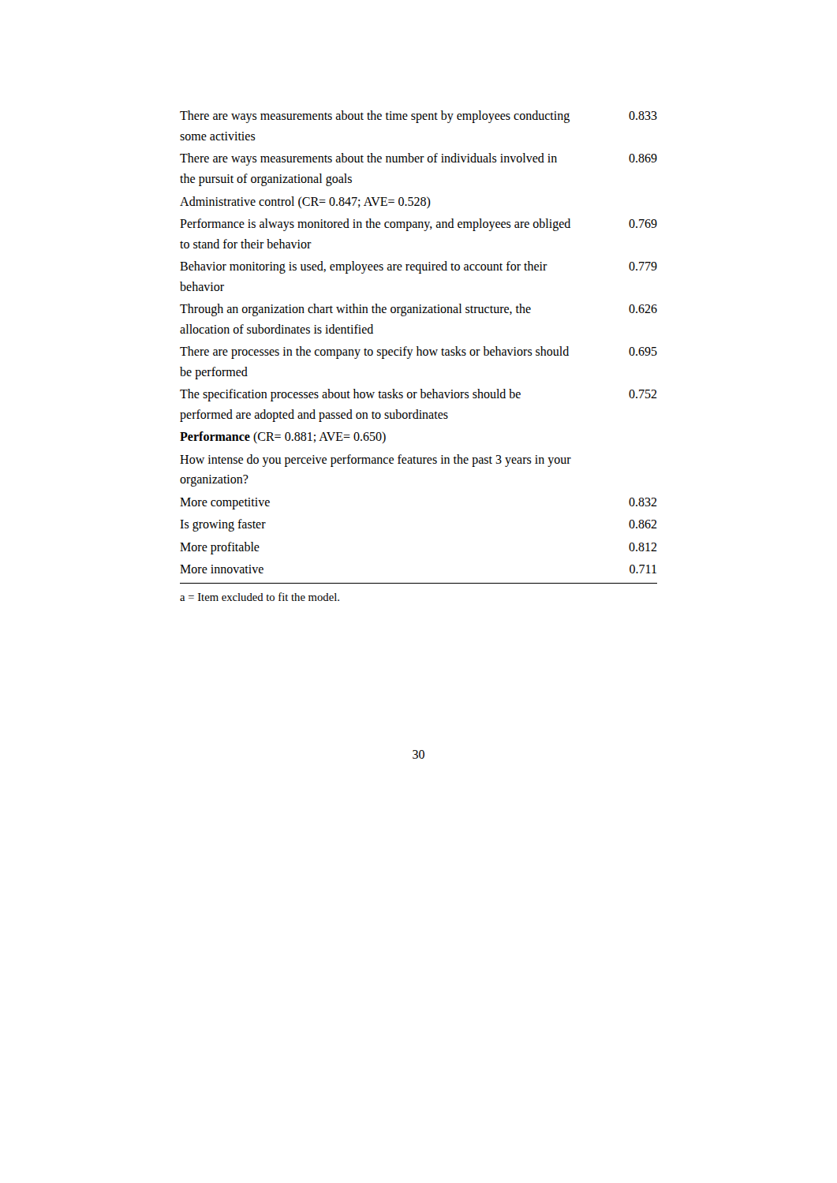| There are ways measurements about the time spent by employees conducting some activities | 0.833 |
| There are ways measurements about the number of individuals involved in the pursuit of organizational goals | 0.869 |
| Administrative control (CR= 0.847; AVE= 0.528) | |
| Performance is always monitored in the company, and employees are obliged to stand for their behavior | 0.769 |
| Behavior monitoring is used, employees are required to account for their behavior | 0.779 |
| Through an organization chart within the organizational structure, the allocation of subordinates is identified | 0.626 |
| There are processes in the company to specify how tasks or behaviors should be performed | 0.695 |
| The specification processes about how tasks or behaviors should be performed are adopted and passed on to subordinates | 0.752 |
| Performance (CR= 0.881; AVE= 0.650) | |
| How intense do you perceive performance features in the past 3 years in your organization? | |
| More competitive | 0.832 |
| Is growing faster | 0.862 |
| More profitable | 0.812 |
| More innovative | 0.711 |
a = Item excluded to fit the model.
30